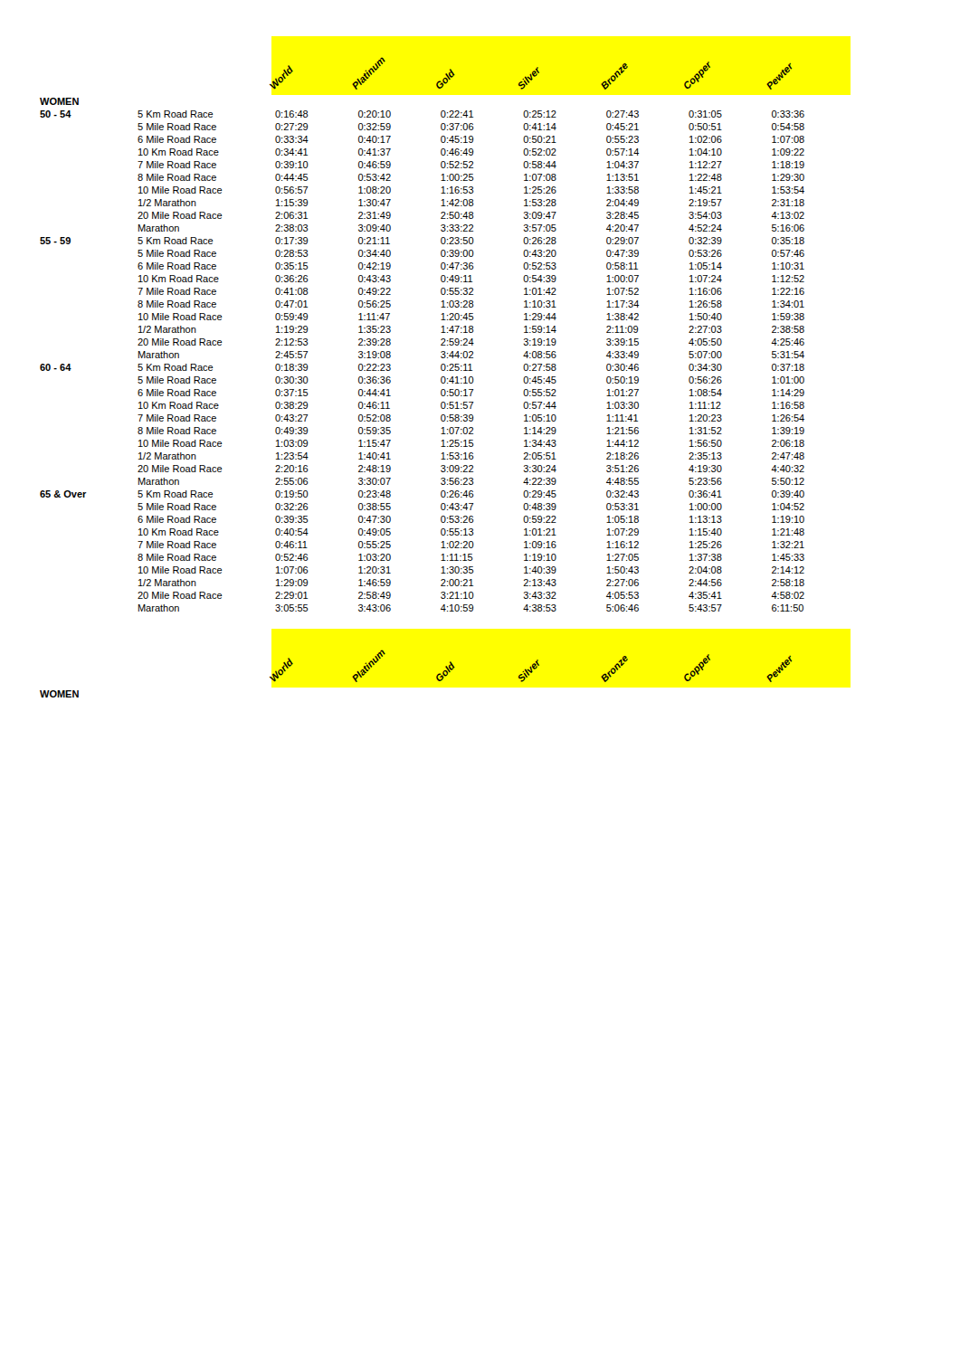| | | World | Platinum | Gold | Silver | Bronze | Copper | Pewter |
| WOMEN | |
| 50 - 54 | 5 Km Road Race | 0:16:48 | 0:20:10 | 0:22:41 | 0:25:12 | 0:27:43 | 0:31:05 | 0:33:36 |
| | 5 Mile Road Race | 0:27:29 | 0:32:59 | 0:37:06 | 0:41:14 | 0:45:21 | 0:50:51 | 0:54:58 |
| | 6 Mile Road Race | 0:33:34 | 0:40:17 | 0:45:19 | 0:50:21 | 0:55:23 | 1:02:06 | 1:07:08 |
| | 10 Km Road Race | 0:34:41 | 0:41:37 | 0:46:49 | 0:52:02 | 0:57:14 | 1:04:10 | 1:09:22 |
| | 7 Mile Road Race | 0:39:10 | 0:46:59 | 0:52:52 | 0:58:44 | 1:04:37 | 1:12:27 | 1:18:19 |
| | 8 Mile Road Race | 0:44:45 | 0:53:42 | 1:00:25 | 1:07:08 | 1:13:51 | 1:22:48 | 1:29:30 |
| | 10 Mile Road Race | 0:56:57 | 1:08:20 | 1:16:53 | 1:25:26 | 1:33:58 | 1:45:21 | 1:53:54 |
| | 1/2 Marathon | 1:15:39 | 1:30:47 | 1:42:08 | 1:53:28 | 2:04:49 | 2:19:57 | 2:31:18 |
| | 20 Mile Road Race | 2:06:31 | 2:31:49 | 2:50:48 | 3:09:47 | 3:28:45 | 3:54:03 | 4:13:02 |
| | Marathon | 2:38:03 | 3:09:40 | 3:33:22 | 3:57:05 | 4:20:47 | 4:52:24 | 5:16:06 |
| 55 - 59 | 5 Km Road Race | 0:17:39 | 0:21:11 | 0:23:50 | 0:26:28 | 0:29:07 | 0:32:39 | 0:35:18 |
| | 5 Mile Road Race | 0:28:53 | 0:34:40 | 0:39:00 | 0:43:20 | 0:47:39 | 0:53:26 | 0:57:46 |
| | 6 Mile Road Race | 0:35:15 | 0:42:19 | 0:47:36 | 0:52:53 | 0:58:11 | 1:05:14 | 1:10:31 |
| | 10 Km Road Race | 0:36:26 | 0:43:43 | 0:49:11 | 0:54:39 | 1:00:07 | 1:07:24 | 1:12:52 |
| | 7 Mile Road Race | 0:41:08 | 0:49:22 | 0:55:32 | 1:01:42 | 1:07:52 | 1:16:06 | 1:22:16 |
| | 8 Mile Road Race | 0:47:01 | 0:56:25 | 1:03:28 | 1:10:31 | 1:17:34 | 1:26:58 | 1:34:01 |
| | 10 Mile Road Race | 0:59:49 | 1:11:47 | 1:20:45 | 1:29:44 | 1:38:42 | 1:50:40 | 1:59:38 |
| | 1/2 Marathon | 1:19:29 | 1:35:23 | 1:47:18 | 1:59:14 | 2:11:09 | 2:27:03 | 2:38:58 |
| | 20 Mile Road Race | 2:12:53 | 2:39:28 | 2:59:24 | 3:19:19 | 3:39:15 | 4:05:50 | 4:25:46 |
| | Marathon | 2:45:57 | 3:19:08 | 3:44:02 | 4:08:56 | 4:33:49 | 5:07:00 | 5:31:54 |
| 60 - 64 | 5 Km Road Race | 0:18:39 | 0:22:23 | 0:25:11 | 0:27:58 | 0:30:46 | 0:34:30 | 0:37:18 |
| | 5 Mile Road Race | 0:30:30 | 0:36:36 | 0:41:10 | 0:45:45 | 0:50:19 | 0:56:26 | 1:01:00 |
| | 6 Mile Road Race | 0:37:15 | 0:44:41 | 0:50:17 | 0:55:52 | 1:01:27 | 1:08:54 | 1:14:29 |
| | 10 Km Road Race | 0:38:29 | 0:46:11 | 0:51:57 | 0:57:44 | 1:03:30 | 1:11:12 | 1:16:58 |
| | 7 Mile Road Race | 0:43:27 | 0:52:08 | 0:58:39 | 1:05:10 | 1:11:41 | 1:20:23 | 1:26:54 |
| | 8 Mile Road Race | 0:49:39 | 0:59:35 | 1:07:02 | 1:14:29 | 1:21:56 | 1:31:52 | 1:39:19 |
| | 10 Mile Road Race | 1:03:09 | 1:15:47 | 1:25:15 | 1:34:43 | 1:44:12 | 1:56:50 | 2:06:18 |
| | 1/2 Marathon | 1:23:54 | 1:40:41 | 1:53:16 | 2:05:51 | 2:18:26 | 2:35:13 | 2:47:48 |
| | 20 Mile Road Race | 2:20:16 | 2:48:19 | 3:09:22 | 3:30:24 | 3:51:26 | 4:19:30 | 4:40:32 |
| | Marathon | 2:55:06 | 3:30:07 | 3:56:23 | 4:22:39 | 4:48:55 | 5:23:56 | 5:50:12 |
| 65 & Over | 5 Km Road Race | 0:19:50 | 0:23:48 | 0:26:46 | 0:29:45 | 0:32:43 | 0:36:41 | 0:39:40 |
| | 5 Mile Road Race | 0:32:26 | 0:38:55 | 0:43:47 | 0:48:39 | 0:53:31 | 1:00:00 | 1:04:52 |
| | 6 Mile Road Race | 0:39:35 | 0:47:30 | 0:53:26 | 0:59:22 | 1:05:18 | 1:13:13 | 1:19:10 |
| | 10 Km Road Race | 0:40:54 | 0:49:05 | 0:55:13 | 1:01:21 | 1:07:29 | 1:15:40 | 1:21:48 |
| | 7 Mile Road Race | 0:46:11 | 0:55:25 | 1:02:20 | 1:09:16 | 1:16:12 | 1:25:26 | 1:32:21 |
| | 8 Mile Road Race | 0:52:46 | 1:03:20 | 1:11:15 | 1:19:10 | 1:27:05 | 1:37:38 | 1:45:33 |
| | 10 Mile Road Race | 1:07:06 | 1:20:31 | 1:30:35 | 1:40:39 | 1:50:43 | 2:04:08 | 2:14:12 |
| | 1/2 Marathon | 1:29:09 | 1:46:59 | 2:00:21 | 2:13:43 | 2:27:06 | 2:44:56 | 2:58:18 |
| | 20 Mile Road Race | 2:29:01 | 2:58:49 | 3:21:10 | 3:43:32 | 4:05:53 | 4:35:41 | 4:58:02 |
| | Marathon | 3:05:55 | 3:43:06 | 4:10:59 | 4:38:53 | 5:06:46 | 5:43:57 | 6:11:50 |
| | | World | Platinum | Gold | Silver | Bronze | Copper | Pewter |
| WOMEN | |